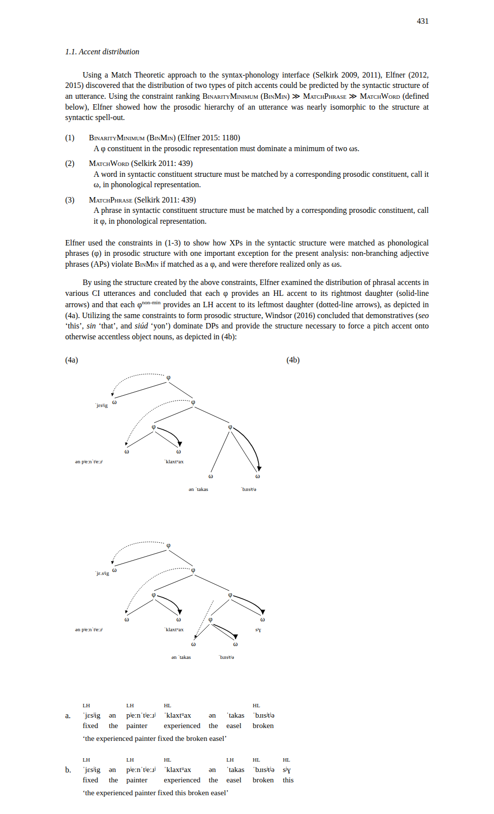431
1.1. Accent distribution
Using a Match Theoretic approach to the syntax-phonology interface (Selkirk 2009, 2011), Elfner (2012, 2015) discovered that the distribution of two types of pitch accents could be predicted by the syntactic structure of an utterance. Using the constraint ranking BinarityMinimum (BinMin) ≫ MatchPhrase ≫ MatchWord (defined below), Elfner showed how the prosodic hierarchy of an utterance was nearly isomorphic to the structure at syntactic spell-out.
BinarityMinimum (BinMin) (Elfner 2015: 1180) A φ constituent in the prosodic representation must dominate a minimum of two ωs.
MatchWord (Selkirk 2011: 439) A word in syntactic constituent structure must be matched by a corresponding prosodic constituent, call it ω, in phonological representation.
MatchPhrase (Selkirk 2011: 439) A phrase in syntactic constituent structure must be matched by a corresponding prosodic constituent, call it φ, in phonological representation.
Elfner used the constraints in (1-3) to show how XPs in the syntactic structure were matched as phonological phrases (φ) in prosodic structure with one important exception for the present analysis: non-branching adjective phrases (APs) violate BinMin if matched as a φ, and were therefore realized only as ωs.
By using the structure created by the above constraints, Elfner examined the distribution of phrasal accents in various CI utterances and concluded that each φ provides an HL accent to its rightmost daughter (solid-line arrows) and that each φnon-min provides an LH accent to its leftmost daughter (dotted-line arrows), as depicted in (4a). Utilizing the same constraints to form prosodic structure, Windsor (2016) concluded that demonstratives (seo ‘this’, sin ‘that’, and siúd ‘yon’) dominate DPs and provide the structure necessary to force a pitch accent onto otherwise accentless object nouns, as depicted in (4b):
(4a) (4b)
φ ω φ φ φ ω ω ω ω ˈjɛsʲig ən pʲeːnˈtʲeːɹʲ ˈklaxtᵘax ən ˈtakas ˈbɹɪsʲtʲə φ ω φ φ φ ω ω φ ω ω ω ˈjɛ.sʲig ən pʲeːnˈtʲeːɹʲ ˈklaxtᵘax sʲɣ ən ˈtakas ˈbɹɪsʲtʲə
a.
| LH | | LH | HL | | | HL |
| ˈjɛsʲig | ən | pʲeːnˈtʲeːɹʲ | ˈklaxtᵘax | ən | ˈtakas | ˈbɹɪsʲtʲə |
| fixed | the | painter | experienced | the | easel | broken |
‘the experienced painter fixed the broken easel’
b.
| LH | | LH | HL | | LH | HL | HL |
| ˈjɛsʲig | ən | pʲeːnˈtʲeːɹʲ | ˈklaxtᵘax | ən | ˈtakas | ˈbɹɪsʲtʲə | sʲɣ |
| fixed | the | painter | experienced | the | easel | broken | this |
‘the experienced painter fixed this broken easel’